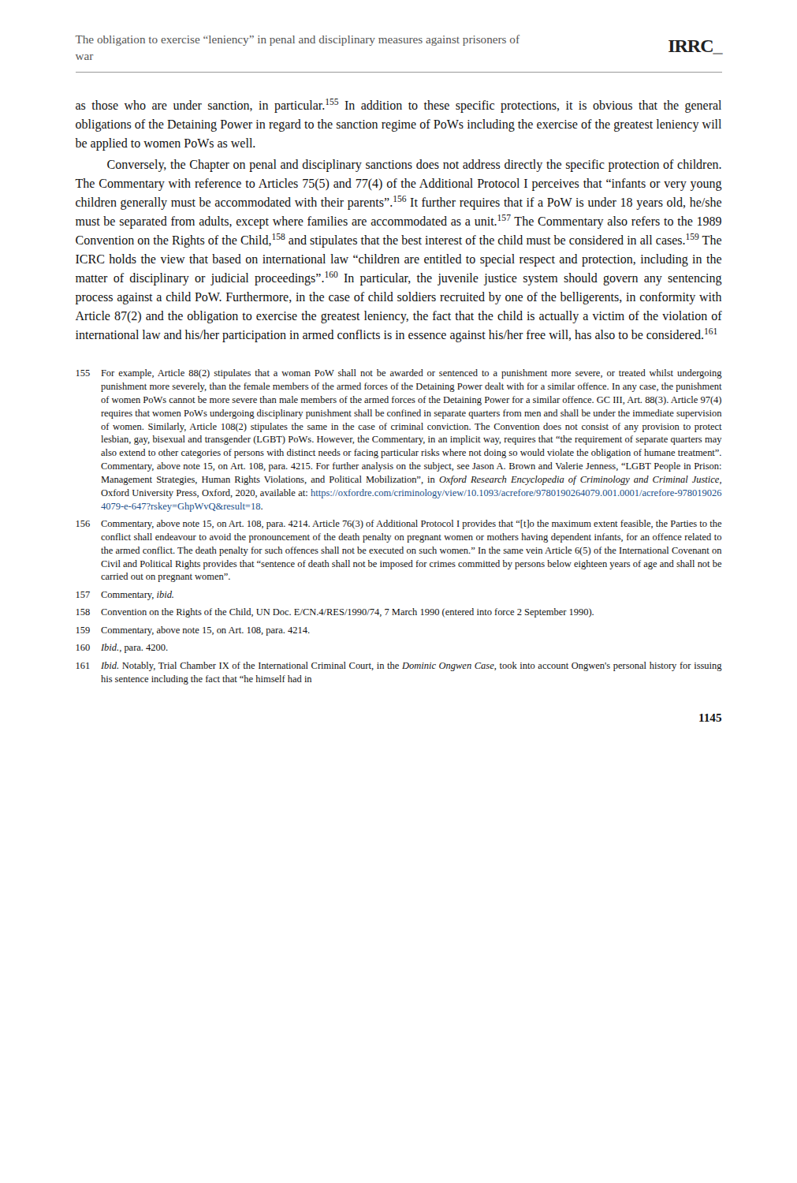The obligation to exercise “leniency” in penal and disciplinary measures against prisoners of war
IRRC_
as those who are under sanction, in particular.155 In addition to these specific protections, it is obvious that the general obligations of the Detaining Power in regard to the sanction regime of PoWs including the exercise of the greatest leniency will be applied to women PoWs as well.
Conversely, the Chapter on penal and disciplinary sanctions does not address directly the specific protection of children. The Commentary with reference to Articles 75(5) and 77(4) of the Additional Protocol I perceives that “infants or very young children generally must be accommodated with their parents”.156 It further requires that if a PoW is under 18 years old, he/she must be separated from adults, except where families are accommodated as a unit.157 The Commentary also refers to the 1989 Convention on the Rights of the Child,158 and stipulates that the best interest of the child must be considered in all cases.159 The ICRC holds the view that based on international law “children are entitled to special respect and protection, including in the matter of disciplinary or judicial proceedings”.160 In particular, the juvenile justice system should govern any sentencing process against a child PoW. Furthermore, in the case of child soldiers recruited by one of the belligerents, in conformity with Article 87(2) and the obligation to exercise the greatest leniency, the fact that the child is actually a victim of the violation of international law and his/her participation in armed conflicts is in essence against his/her free will, has also to be considered.161
For example, Article 88(2) stipulates that a woman PoW shall not be awarded or sentenced to a punishment more severe, or treated whilst undergoing punishment more severely, than the female members of the armed forces of the Detaining Power dealt with for a similar offence. In any case, the punishment of women PoWs cannot be more severe than male members of the armed forces of the Detaining Power for a similar offence. GC III, Art. 88(3). Article 97(4) requires that women PoWs undergoing disciplinary punishment shall be confined in separate quarters from men and shall be under the immediate supervision of women. Similarly, Article 108(2) stipulates the same in the case of criminal conviction. The Convention does not consist of any provision to protect lesbian, gay, bisexual and transgender (LGBT) PoWs. However, the Commentary, in an implicit way, requires that “the requirement of separate quarters may also extend to other categories of persons with distinct needs or facing particular risks where not doing so would violate the obligation of humane treatment”. Commentary, above note 15, on Art. 108, para. 4215. For further analysis on the subject, see Jason A. Brown and Valerie Jenness, “LGBT People in Prison: Management Strategies, Human Rights Violations, and Political Mobilization”, in Oxford Research Encyclopedia of Criminology and Criminal Justice, Oxford University Press, Oxford, 2020, available at: https://oxfordre.com/criminology/view/10.1093/acrefore/9780190264079.001.0001/acrefore-9780190264079-e-647?rskey=GhpWvQ&result=18.
Commentary, above note 15, on Art. 108, para. 4214. Article 76(3) of Additional Protocol I provides that “[t]o the maximum extent feasible, the Parties to the conflict shall endeavour to avoid the pronouncement of the death penalty on pregnant women or mothers having dependent infants, for an offence related to the armed conflict. The death penalty for such offences shall not be executed on such women.” In the same vein Article 6(5) of the International Covenant on Civil and Political Rights provides that “sentence of death shall not be imposed for crimes committed by persons below eighteen years of age and shall not be carried out on pregnant women”.
Commentary, ibid.
Convention on the Rights of the Child, UN Doc. E/CN.4/RES/1990/74, 7 March 1990 (entered into force 2 September 1990).
Commentary, above note 15, on Art. 108, para. 4214.
Ibid., para. 4200.
Ibid. Notably, Trial Chamber IX of the International Criminal Court, in the Dominic Ongwen Case, took into account Ongwen's personal history for issuing his sentence including the fact that “he himself had in
1145